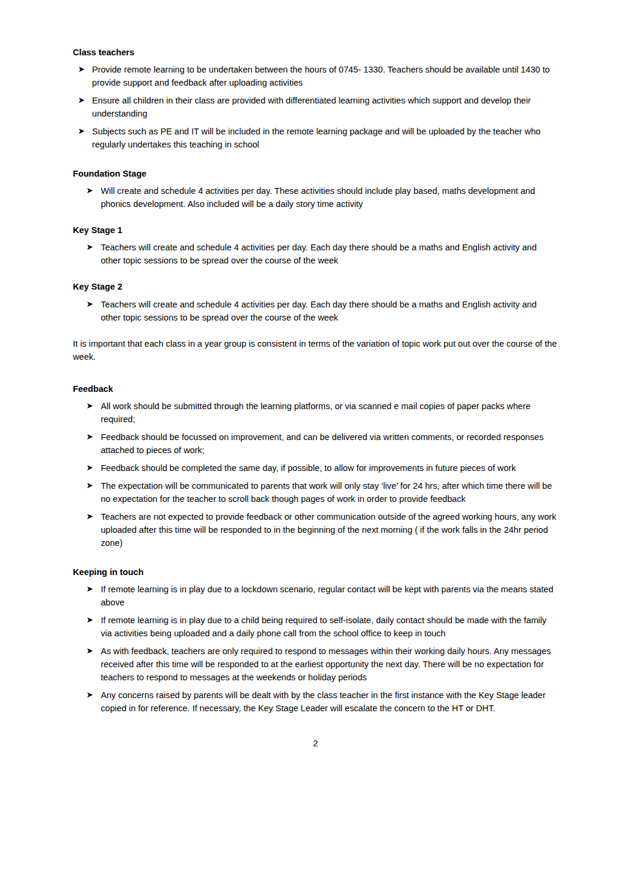Class teachers
Provide remote learning to be undertaken between the hours of 0745- 1330. Teachers should be available until 1430 to provide support and feedback after uploading activities
Ensure all children in their class are provided with differentiated learning activities which support and develop their understanding
Subjects such as PE and IT will be included in the remote learning package and will be uploaded by the teacher who regularly undertakes this teaching in school
Foundation Stage
Will create and schedule 4 activities per day. These activities should include play based, maths development and phonics development. Also included will be a daily story time activity
Key Stage 1
Teachers will create and schedule 4 activities per day. Each day there should be a maths and English activity and other topic sessions to be spread over the course of the week
Key Stage 2
Teachers will create and schedule 4 activities per day. Each day there should be a maths and English activity and other topic sessions to be spread over the course of the week
It is important that each class in a year group is consistent in terms of the variation of topic work put out over the course of the week.
Feedback
All work should be submitted through the learning platforms, or via scanned e mail copies of paper packs where required;
Feedback should be focussed on improvement, and can be delivered via written comments, or recorded responses attached to pieces of work;
Feedback should be completed the same day, if possible, to allow for improvements in future pieces of work
The expectation will be communicated to parents that work will only stay ‘live’ for 24 hrs, after which time there will be no expectation for the teacher to scroll back though pages of work in order to provide feedback
Teachers are not expected to provide feedback or other communication outside of the agreed working hours, any work uploaded after this time will be responded to in the beginning of the next morning ( if the work falls in the 24hr period zone)
Keeping in touch
If remote learning is in play due to a lockdown scenario, regular contact will be kept with parents via the means stated above
If remote learning is in play due to a child being required to self-isolate, daily contact should be made with the family via activities being uploaded and a daily phone call from the school office to keep in touch
As with feedback, teachers are only required to respond to messages within their working daily hours. Any messages received after this time will be responded to at the earliest opportunity the next day. There will be no expectation for teachers to respond to messages at the weekends or holiday periods
Any concerns raised by parents will be dealt with by the class teacher in the first instance with the Key Stage leader copied in for reference. If necessary, the Key Stage Leader will escalate the concern to the HT or DHT.
2